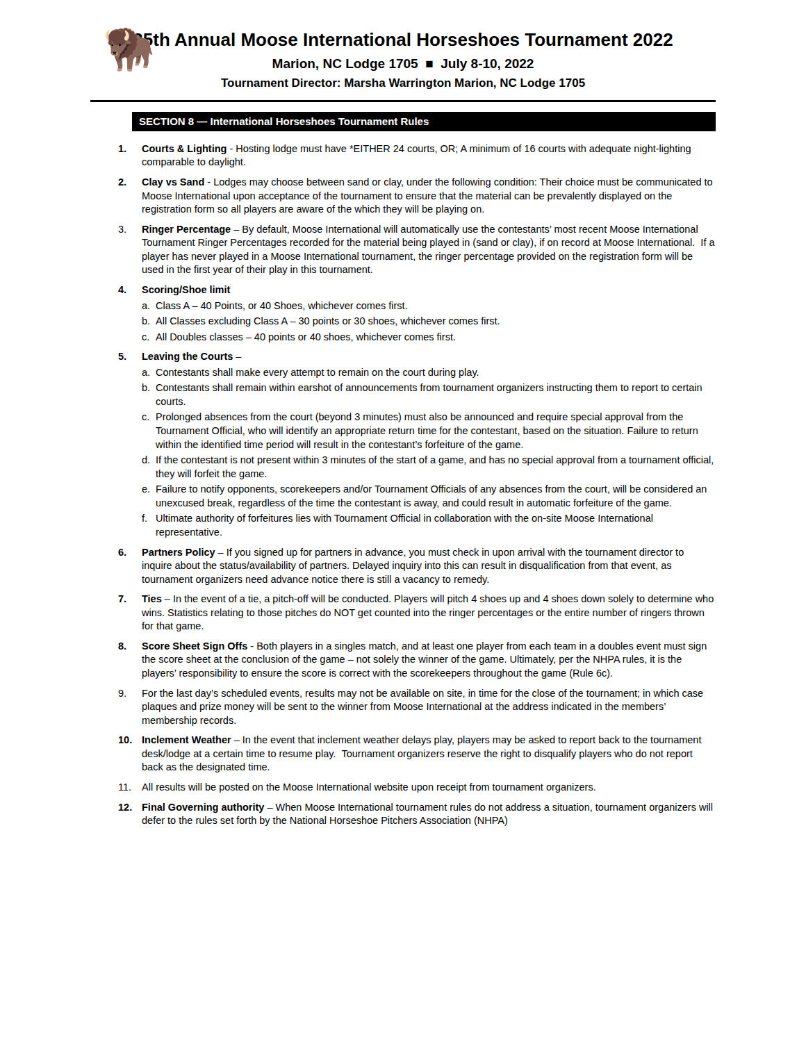🦬
35th Annual Moose International Horseshoes Tournament 2022
Marion, NC Lodge 1705 ■ July 8-10, 2022
Tournament Director: Marsha Warrington Marion, NC Lodge 1705
SECTION 8 — International Horseshoes Tournament Rules
Courts & Lighting - Hosting lodge must have *EITHER 24 courts, OR; A minimum of 16 courts with adequate night-lighting comparable to daylight.
Clay vs Sand - Lodges may choose between sand or clay, under the following condition: Their choice must be communicated to Moose International upon acceptance of the tournament to ensure that the material can be prevalently displayed on the registration form so all players are aware of the which they will be playing on.
Ringer Percentage – By default, Moose International will automatically use the contestants’ most recent Moose International Tournament Ringer Percentages recorded for the material being played in (sand or clay), if on record at Moose International. If a player has never played in a Moose International tournament, the ringer percentage provided on the registration form will be used in the first year of their play in this tournament.
Scoring/Shoe limit
a. Class A – 40 Points, or 40 Shoes, whichever comes first.
b. All Classes excluding Class A – 30 points or 30 shoes, whichever comes first.
c. All Doubles classes – 40 points or 40 shoes, whichever comes first.
Leaving the Courts –
a. Contestants shall make every attempt to remain on the court during play.
b. Contestants shall remain within earshot of announcements from tournament organizers instructing them to report to certain courts.
c. Prolonged absences from the court (beyond 3 minutes) must also be announced and require special approval from the Tournament Official, who will identify an appropriate return time for the contestant, based on the situation. Failure to return within the identified time period will result in the contestant’s forfeiture of the game.
d. If the contestant is not present within 3 minutes of the start of a game, and has no special approval from a tournament official, they will forfeit the game.
e. Failure to notify opponents, scorekeepers and/or Tournament Officials of any absences from the court, will be considered an unexcused break, regardless of the time the contestant is away, and could result in automatic forfeiture of the game.
f. Ultimate authority of forfeitures lies with Tournament Official in collaboration with the on-site Moose International representative.
Partners Policy – If you signed up for partners in advance, you must check in upon arrival with the tournament director to inquire about the status/availability of partners. Delayed inquiry into this can result in disqualification from that event, as tournament organizers need advance notice there is still a vacancy to remedy.
Ties – In the event of a tie, a pitch-off will be conducted. Players will pitch 4 shoes up and 4 shoes down solely to determine who wins. Statistics relating to those pitches do NOT get counted into the ringer percentages or the entire number of ringers thrown for that game.
Score Sheet Sign Offs - Both players in a singles match, and at least one player from each team in a doubles event must sign the score sheet at the conclusion of the game – not solely the winner of the game. Ultimately, per the NHPA rules, it is the players’ responsibility to ensure the score is correct with the scorekeepers throughout the game (Rule 6c).
For the last day’s scheduled events, results may not be available on site, in time for the close of the tournament; in which case plaques and prize money will be sent to the winner from Moose International at the address indicated in the members’ membership records.
Inclement Weather – In the event that inclement weather delays play, players may be asked to report back to the tournament desk/lodge at a certain time to resume play. Tournament organizers reserve the right to disqualify players who do not report back as the designated time.
All results will be posted on the Moose International website upon receipt from tournament organizers.
Final Governing authority – When Moose International tournament rules do not address a situation, tournament organizers will defer to the rules set forth by the National Horseshoe Pitchers Association (NHPA)